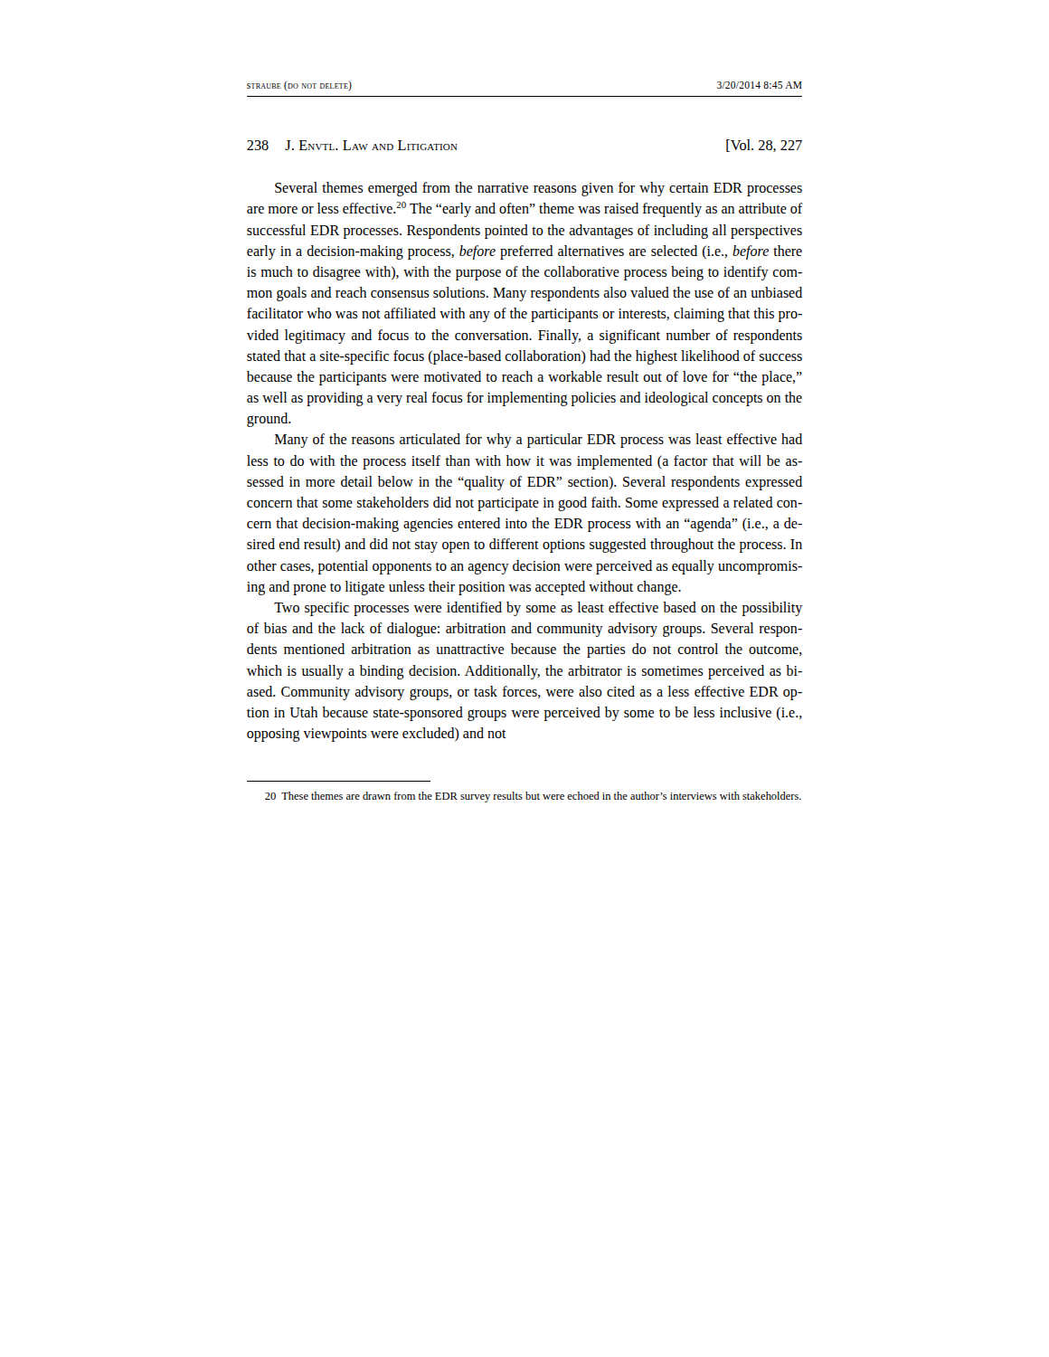Straube (Do Not Delete) 3/20/2014 8:45 AM
238 J. Envtl. Law and Litigation [Vol. 28, 227
Several themes emerged from the narrative reasons given for why certain EDR processes are more or less effective.20 The “early and often” theme was raised frequently as an attribute of successful EDR processes. Respondents pointed to the advantages of including all perspectives early in a decision-making process, before preferred alternatives are selected (i.e., before there is much to disagree with), with the purpose of the collaborative process being to identify common goals and reach consensus solutions. Many respondents also valued the use of an unbiased facilitator who was not affiliated with any of the participants or interests, claiming that this provided legitimacy and focus to the conversation. Finally, a significant number of respondents stated that a site-specific focus (place-based collaboration) had the highest likelihood of success because the participants were motivated to reach a workable result out of love for “the place,” as well as providing a very real focus for implementing policies and ideological concepts on the ground.
Many of the reasons articulated for why a particular EDR process was least effective had less to do with the process itself than with how it was implemented (a factor that will be assessed in more detail below in the “quality of EDR” section). Several respondents expressed concern that some stakeholders did not participate in good faith. Some expressed a related concern that decision-making agencies entered into the EDR process with an “agenda” (i.e., a desired end result) and did not stay open to different options suggested throughout the process. In other cases, potential opponents to an agency decision were perceived as equally uncompromising and prone to litigate unless their position was accepted without change.
Two specific processes were identified by some as least effective based on the possibility of bias and the lack of dialogue: arbitration and community advisory groups. Several respondents mentioned arbitration as unattractive because the parties do not control the outcome, which is usually a binding decision. Additionally, the arbitrator is sometimes perceived as biased. Community advisory groups, or task forces, were also cited as a less effective EDR option in Utah because state-sponsored groups were perceived by some to be less inclusive (i.e., opposing viewpoints were excluded) and not
20 These themes are drawn from the EDR survey results but were echoed in the author’s interviews with stakeholders.